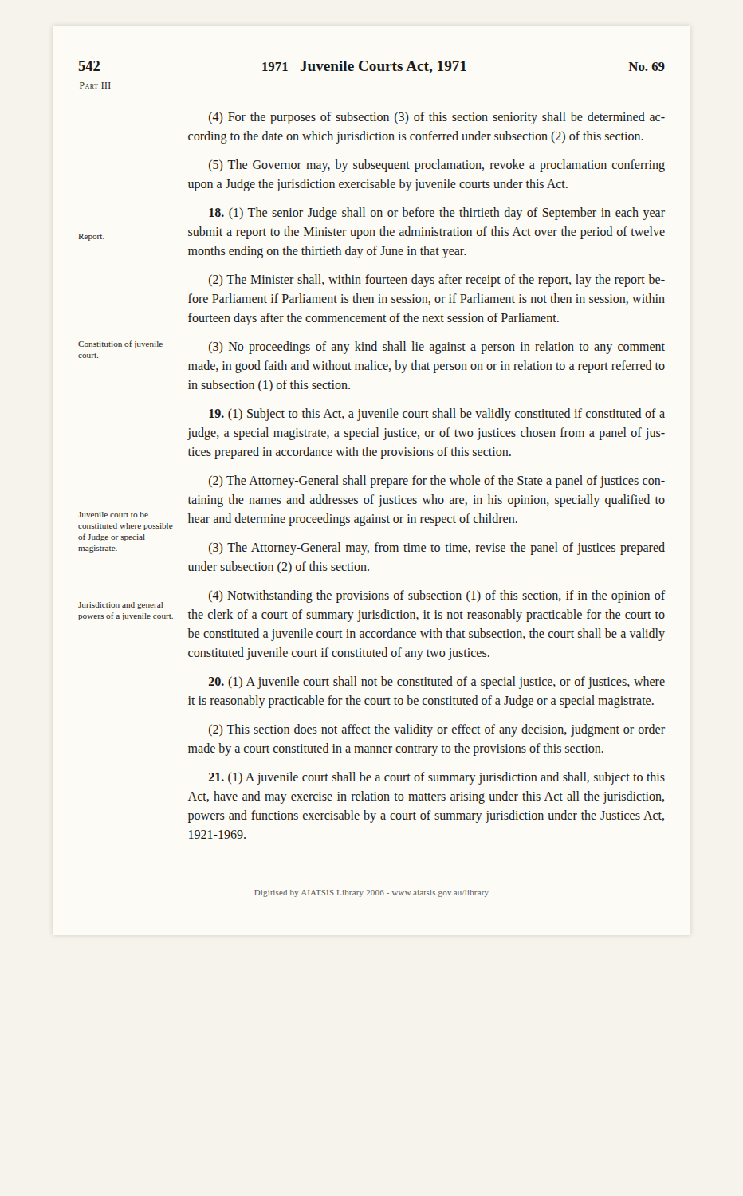542
1971 Juvenile Courts Act, 1971
No. 69
Part III
Report.
Constitution of juvenile court.
Juvenile court to be constituted where possible of Judge or special magistrate.
Jurisdiction and general powers of a juvenile court.
(4) For the purposes of subsection (3) of this section seniority shall be determined according to the date on which jurisdiction is conferred under subsection (2) of this section.
(5) The Governor may, by subsequent proclamation, revoke a proclamation conferring upon a Judge the jurisdiction exercisable by juvenile courts under this Act.
18. (1) The senior Judge shall on or before the thirtieth day of September in each year submit a report to the Minister upon the administration of this Act over the period of twelve months ending on the thirtieth day of June in that year.
(2) The Minister shall, within fourteen days after receipt of the report, lay the report before Parliament if Parliament is then in session, or if Parliament is not then in session, within fourteen days after the commencement of the next session of Parliament.
(3) No proceedings of any kind shall lie against a person in relation to any comment made, in good faith and without malice, by that person on or in relation to a report referred to in subsection (1) of this section.
19. (1) Subject to this Act, a juvenile court shall be validly constituted if constituted of a judge, a special magistrate, a special justice, or of two justices chosen from a panel of justices prepared in accordance with the provisions of this section.
(2) The Attorney-General shall prepare for the whole of the State a panel of justices containing the names and addresses of justices who are, in his opinion, specially qualified to hear and determine proceedings against or in respect of children.
(3) The Attorney-General may, from time to time, revise the panel of justices prepared under subsection (2) of this section.
(4) Notwithstanding the provisions of subsection (1) of this section, if in the opinion of the clerk of a court of summary jurisdiction, it is not reasonably practicable for the court to be constituted a juvenile court in accordance with that subsection, the court shall be a validly constituted juvenile court if constituted of any two justices.
20. (1) A juvenile court shall not be constituted of a special justice, or of justices, where it is reasonably practicable for the court to be constituted of a Judge or a special magistrate.
(2) This section does not affect the validity or effect of any decision, judgment or order made by a court constituted in a manner contrary to the provisions of this section.
21. (1) A juvenile court shall be a court of summary jurisdiction and shall, subject to this Act, have and may exercise in relation to matters arising under this Act all the jurisdiction, powers and functions exercisable by a court of summary jurisdiction under the Justices Act, 1921-1969.
Digitised by AIATSIS Library 2006 - www.aiatsis.gov.au/library